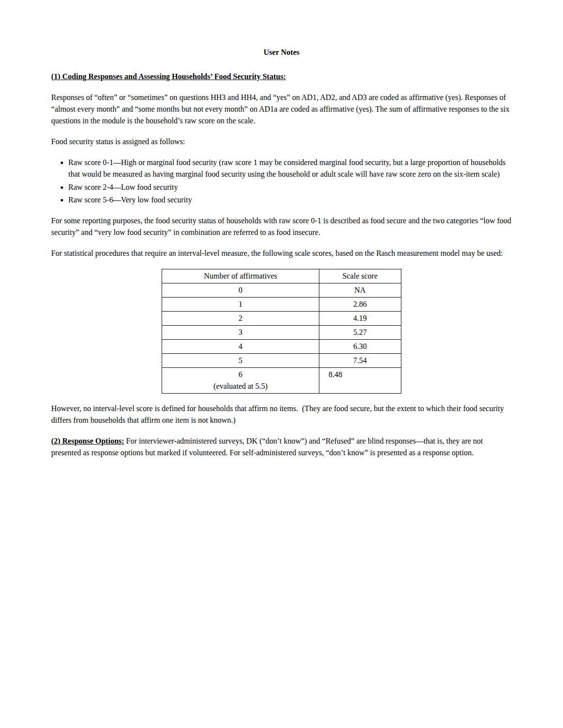User Notes
(1) Coding Responses and Assessing Households’ Food Security Status:
Responses of “often” or “sometimes” on questions HH3 and HH4, and “yes” on AD1, AD2, and AD3 are coded as affirmative (yes). Responses of “almost every month” and “some months but not every month” on AD1a are coded as affirmative (yes). The sum of affirmative responses to the six questions in the module is the household’s raw score on the scale.
Food security status is assigned as follows:
Raw score 0-1—High or marginal food security (raw score 1 may be considered marginal food security, but a large proportion of households that would be measured as having marginal food security using the household or adult scale will have raw score zero on the six-item scale)
Raw score 2-4—Low food security
Raw score 5-6—Very low food security
For some reporting purposes, the food security status of households with raw score 0-1 is described as food secure and the two categories “low food security” and “very low food security” in combination are referred to as food insecure.
For statistical procedures that require an interval-level measure, the following scale scores, based on the Rasch measurement model may be used:
| Number of affirmatives | Scale score |
| --- | --- |
| 0 | NA |
| 1 | 2.86 |
| 2 | 4.19 |
| 3 | 5.27 |
| 4 | 6.30 |
| 5 | 7.54 |
| 6 (evaluated at 5.5) | 8.48 |
However, no interval-level score is defined for households that affirm no items. (They are food secure, but the extent to which their food security differs from households that affirm one item is not known.)
(2) Response Options: For interviewer-administered surveys, DK (“don’t know”) and “Refused” are blind responses—that is, they are not presented as response options but marked if volunteered. For self-administered surveys, “don’t know” is presented as a response option.